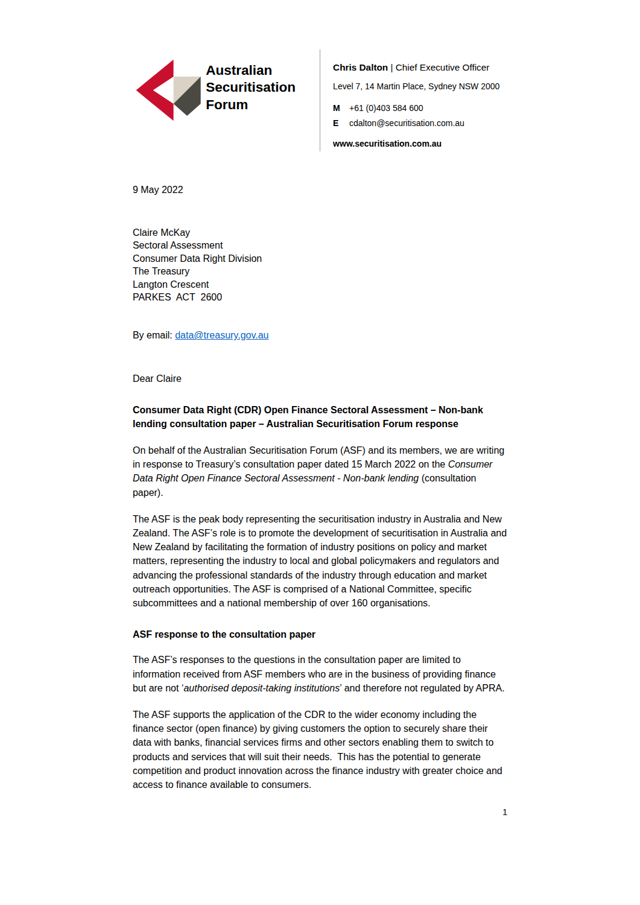Chris Dalton | Chief Executive Officer
Level 7, 14 Martin Place, Sydney NSW 2000
M+61 (0)403 584 600
Ecdalton@securitisation.com.au
www.securitisation.com.au
9 May 2022
Claire McKay
Sectoral Assessment
Consumer Data Right Division
The Treasury
Langton Crescent
PARKES ACT 2600
By email: data@treasury.gov.au
Dear Claire
Consumer Data Right (CDR) Open Finance Sectoral Assessment – Non-bank lending consultation paper – Australian Securitisation Forum response
On behalf of the Australian Securitisation Forum (ASF) and its members, we are writing in response to Treasury’s consultation paper dated 15 March 2022 on the Consumer Data Right Open Finance Sectoral Assessment - Non-bank lending (consultation paper).
The ASF is the peak body representing the securitisation industry in Australia and New Zealand. The ASF’s role is to promote the development of securitisation in Australia and New Zealand by facilitating the formation of industry positions on policy and market matters, representing the industry to local and global policymakers and regulators and advancing the professional standards of the industry through education and market outreach opportunities. The ASF is comprised of a National Committee, specific subcommittees and a national membership of over 160 organisations.
ASF response to the consultation paper
The ASF’s responses to the questions in the consultation paper are limited to information received from ASF members who are in the business of providing finance but are not ‘authorised deposit-taking institutions’ and therefore not regulated by APRA.
The ASF supports the application of the CDR to the wider economy including the finance sector (open finance) by giving customers the option to securely share their data with banks, financial services firms and other sectors enabling them to switch to products and services that will suit their needs. This has the potential to generate competition and product innovation across the finance industry with greater choice and access to finance available to consumers.
1